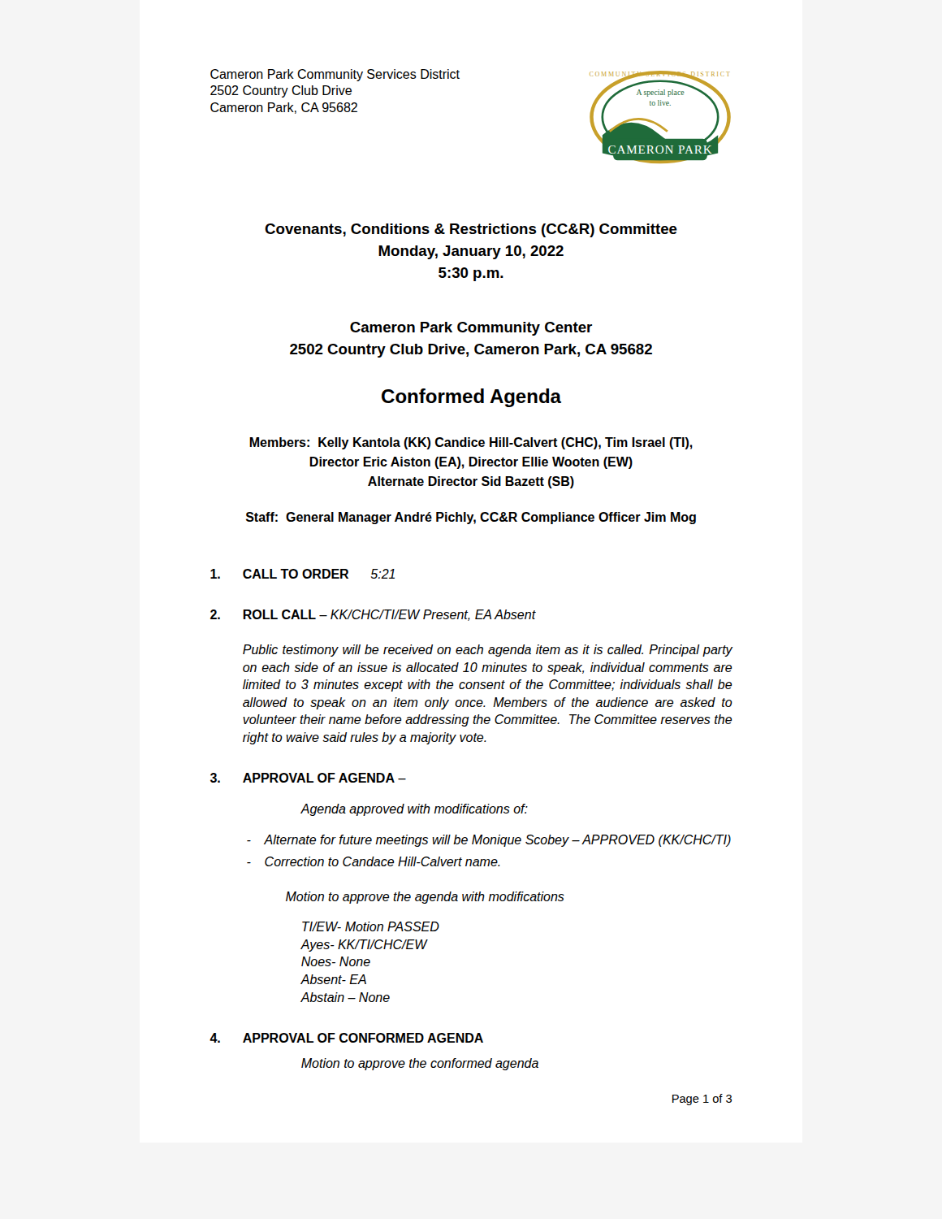Cameron Park Community Services District
2502 Country Club Drive
Cameron Park, CA 95682
Covenants, Conditions & Restrictions (CC&R) Committee
Monday, January 10, 2022
5:30 p.m.
Cameron Park Community Center
2502 Country Club Drive, Cameron Park, CA 95682
Conformed Agenda
Members: Kelly Kantola (KK) Candice Hill-Calvert (CHC), Tim Israel (TI),
Director Eric Aiston (EA), Director Ellie Wooten (EW)
Alternate Director Sid Bazett (SB)
Staff: General Manager André Pichly, CC&R Compliance Officer Jim Mog
Call to Order 5:21
Roll Call – KK/CHC/TI/EW Present, EA Absent
Public testimony will be received on each agenda item as it is called. Principal party on each side of an issue is allocated 10 minutes to speak, individual comments are limited to 3 minutes except with the consent of the Committee; individuals shall be allowed to speak on an item only once. Members of the audience are asked to volunteer their name before addressing the Committee. The Committee reserves the right to waive said rules by a majority vote.
Approval of Agenda –
Agenda approved with modifications of:
Alternate for future meetings will be Monique Scobey – APPROVED (KK/CHC/TI)
Correction to Candace Hill-Calvert name.
Motion to approve the agenda with modifications
TI/EW- Motion PASSED
Ayes- KK/TI/CHC/EW
Noes- None
Absent- EA
Abstain – None
Approval of Conformed Agenda
Motion to approve the conformed agenda
Page 1 of 3